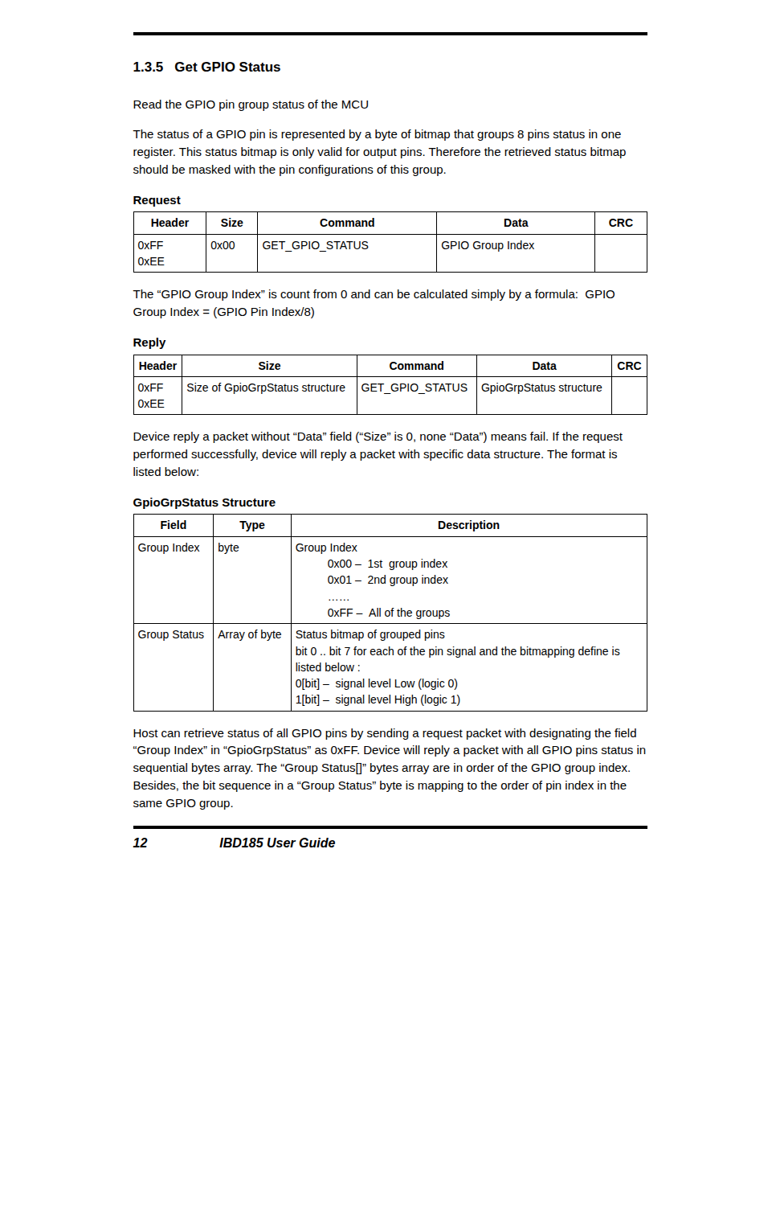1.3.5 Get GPIO Status
Read the GPIO pin group status of the MCU
The status of a GPIO pin is represented by a byte of bitmap that groups 8 pins status in one register. This status bitmap is only valid for output pins. Therefore the retrieved status bitmap should be masked with the pin configurations of this group.
Request
| Header | Size | Command | Data | CRC |
| --- | --- | --- | --- | --- |
| 0xFF 0xEE | 0x00 | GET_GPIO_STATUS | GPIO Group Index | |
The “GPIO Group Index” is count from 0 and can be calculated simply by a formula: GPIO Group Index = (GPIO Pin Index/8)
Reply
| Header | Size | Command | Data | CRC |
| --- | --- | --- | --- | --- |
| 0xFF 0xEE | Size of GpioGrpStatus structure | GET_GPIO_STATUS | GpioGrpStatus structure | |
Device reply a packet without “Data” field (“Size” is 0, none “Data”) means fail. If the request performed successfully, device will reply a packet with specific data structure. The format is listed below:
GpioGrpStatus Structure
| Field | Type | Description |
| --- | --- | --- |
| Group Index | byte | Group Index 0x00 – 1st group index 0x01 – 2nd group index …… 0xFF – All of the groups |
| Group Status | Array of byte | Status bitmap of grouped pins bit 0 .. bit 7 for each of the pin signal and the bitmapping define is listed below : 0[bit] – signal level Low (logic 0) 1[bit] – signal level High (logic 1) |
Host can retrieve status of all GPIO pins by sending a request packet with designating the field “Group Index” in “GpioGrpStatus” as 0xFF. Device will reply a packet with all GPIO pins status in sequential bytes array. The “Group Status[]” bytes array are in order of the GPIO group index. Besides, the bit sequence in a “Group Status” byte is mapping to the order of pin index in the same GPIO group.
12 IBD185 User Guide